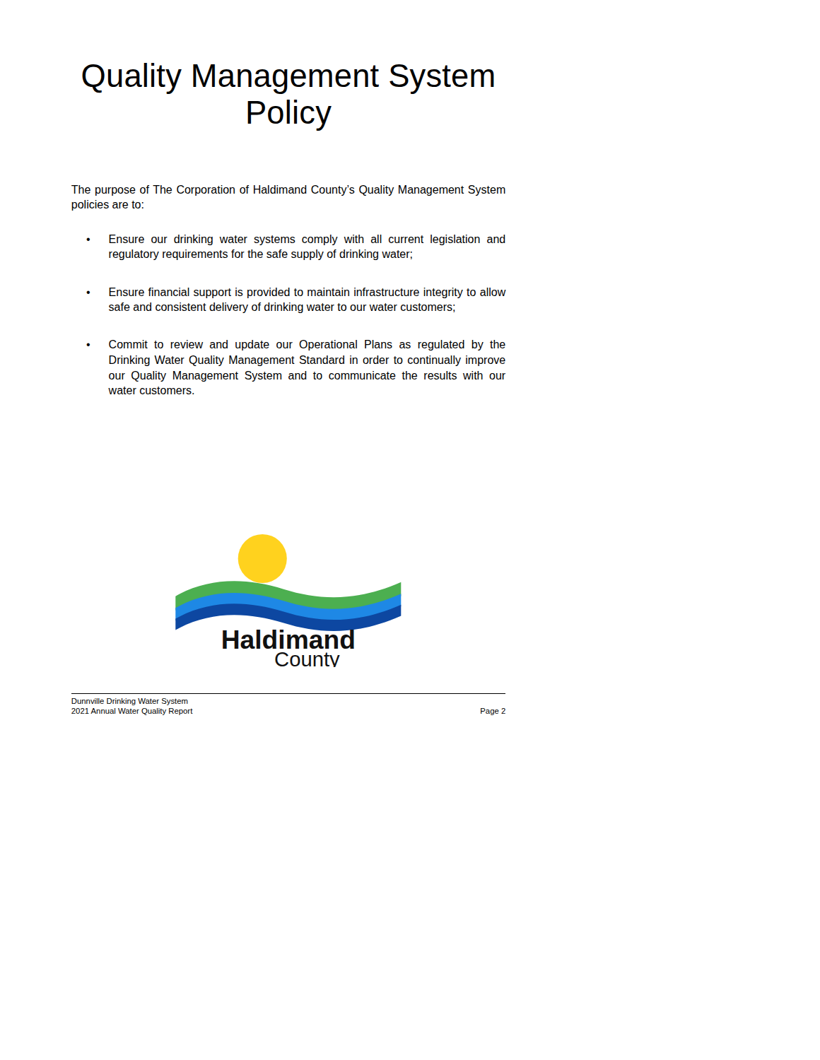Quality Management System Policy
The purpose of The Corporation of Haldimand County’s Quality Management System policies are to:
Ensure our drinking water systems comply with all current legislation and regulatory requirements for the safe supply of drinking water;
Ensure financial support is provided to maintain infrastructure integrity to allow safe and consistent delivery of drinking water to our water customers;
Commit to review and update our Operational Plans as regulated by the Drinking Water Quality Management Standard in order to continually improve our Quality Management System and to communicate the results with our water customers.
Haldimand County
Dunnville Drinking Water System
2021 Annual Water Quality Report
Page 2